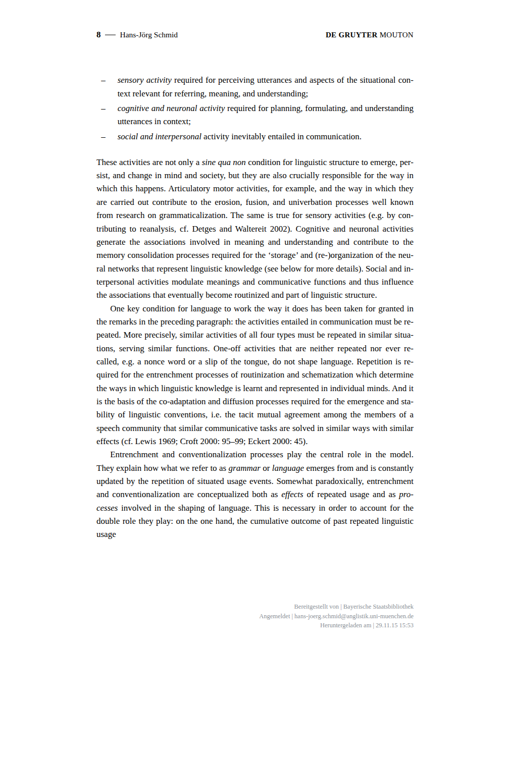8 Hans-Jörg Schmid
DE GRUYTER MOUTON
sensory activity required for perceiving utterances and aspects of the situational context relevant for referring, meaning, and understanding;
cognitive and neuronal activity required for planning, formulating, and understanding utterances in context;
social and interpersonal activity inevitably entailed in communication.
These activities are not only a sine qua non condition for linguistic structure to emerge, persist, and change in mind and society, but they are also crucially responsible for the way in which this happens. Articulatory motor activities, for example, and the way in which they are carried out contribute to the erosion, fusion, and univerbation processes well known from research on grammaticalization. The same is true for sensory activities (e.g. by contributing to reanalysis, cf. Detges and Waltereit 2002). Cognitive and neuronal activities generate the associations involved in meaning and understanding and contribute to the memory consolidation processes required for the ‘storage’ and (re-)organization of the neural networks that represent linguistic knowledge (see below for more details). Social and interpersonal activities modulate meanings and communicative functions and thus influence the associations that eventually become routinized and part of linguistic structure.
One key condition for language to work the way it does has been taken for granted in the remarks in the preceding paragraph: the activities entailed in communication must be repeated. More precisely, similar activities of all four types must be repeated in similar situations, serving similar functions. One-off activities that are neither repeated nor ever recalled, e.g. a nonce word or a slip of the tongue, do not shape language. Repetition is required for the entrenchment processes of routinization and schematization which determine the ways in which linguistic knowledge is learnt and represented in individual minds. And it is the basis of the co-adaptation and diffusion processes required for the emergence and stability of linguistic conventions, i.e. the tacit mutual agreement among the members of a speech community that similar communicative tasks are solved in similar ways with similar effects (cf. Lewis 1969; Croft 2000: 95–99; Eckert 2000: 45).
Entrenchment and conventionalization processes play the central role in the model. They explain how what we refer to as grammar or language emerges from and is constantly updated by the repetition of situated usage events. Somewhat paradoxically, entrenchment and conventionalization are conceptualized both as effects of repeated usage and as processes involved in the shaping of language. This is necessary in order to account for the double role they play: on the one hand, the cumulative outcome of past repeated linguistic usage
Bereitgestellt von | Bayerische Staatsbibliothek
Angemeldet | hans-joerg.schmid@anglistik.uni-muenchen.de
Heruntergeladen am | 29.11.15 15:53